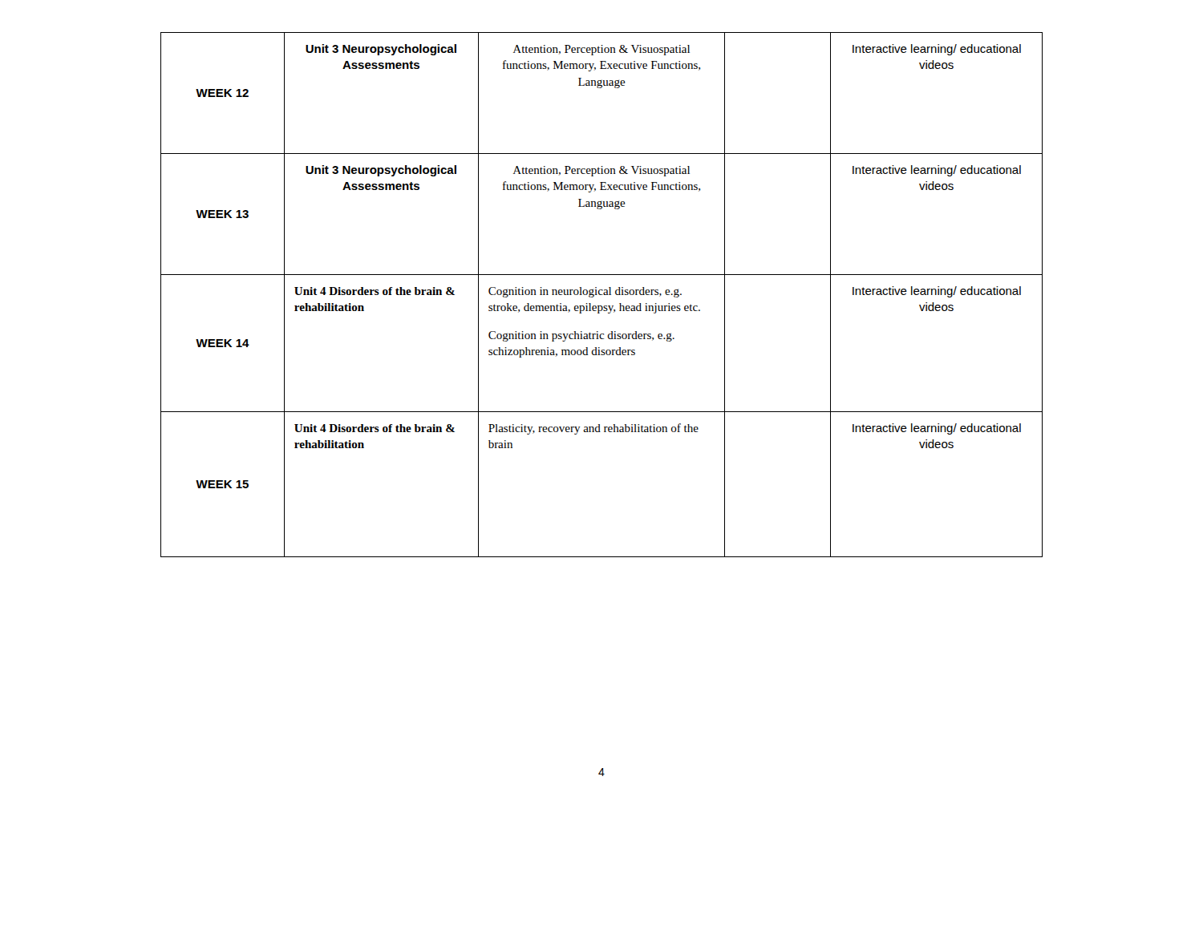| WEEK 12 | Unit 3 Neuropsychological Assessments | Attention, Perception & Visuospatial functions, Memory, Executive Functions, Language | | Interactive learning/ educational videos |
| WEEK 13 | Unit 3 Neuropsychological Assessments | Attention, Perception & Visuospatial functions, Memory, Executive Functions, Language | | Interactive learning/ educational videos |
| WEEK 14 | Unit 4 Disorders of the brain & rehabilitation | Cognition in neurological disorders, e.g. stroke, dementia, epilepsy, head injuries etc. Cognition in psychiatric disorders, e.g. schizophrenia, mood disorders | | Interactive learning/ educational videos |
| WEEK 15 | Unit 4 Disorders of the brain & rehabilitation | Plasticity, recovery and rehabilitation of the brain | | Interactive learning/ educational videos |
4